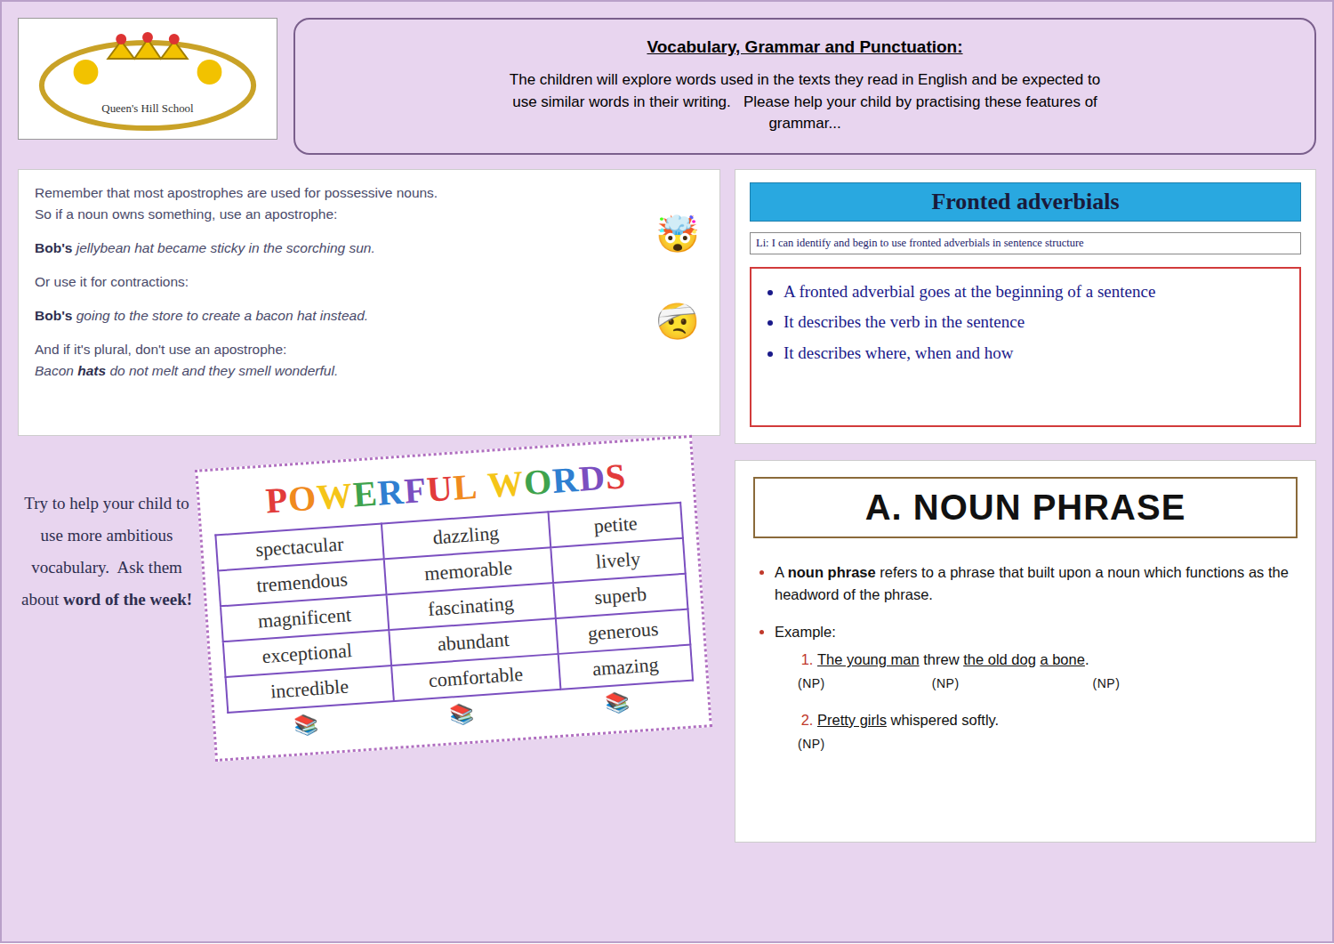Vocabulary, Grammar and Punctuation:
The children will explore words used in the texts they read in English and be expected to
use similar words in their writing. Please help your child by practising these features of
grammar...
Remember that most apostrophes are used for possessive nouns.
So if a noun owns something, use an apostrophe:
Bob's jellybean hat became sticky in the scorching sun.
🤯
Or use it for contractions:
Bob's going to the store to create a bacon hat instead.
🤕
And if it's plural, don't use an apostrophe:
Bacon hats do not melt and they smell wonderful.
Try to help your child to use more ambitious vocabulary. Ask them about word of the week!
POWERFUL WORDS
| spectacular | dazzling | petite |
| tremendous | memorable | lively |
| magnificent | fascinating | superb |
| exceptional | abundant | generous |
| incredible | comfortable | amazing |
📚📚📚
Fronted adverbials
Li: I can identify and begin to use fronted adverbials in sentence structure
A fronted adverbial goes at the beginning of a sentence
It describes the verb in the sentence
It describes where, when and how
A. NOUN PHRASE
A noun phrase refers to a phrase that built upon a noun which functions as the headword of the phrase.
Example:
The young man threw the old dog a bone.
(NP) (NP) (NP)
Pretty girls whispered softly.
(NP)